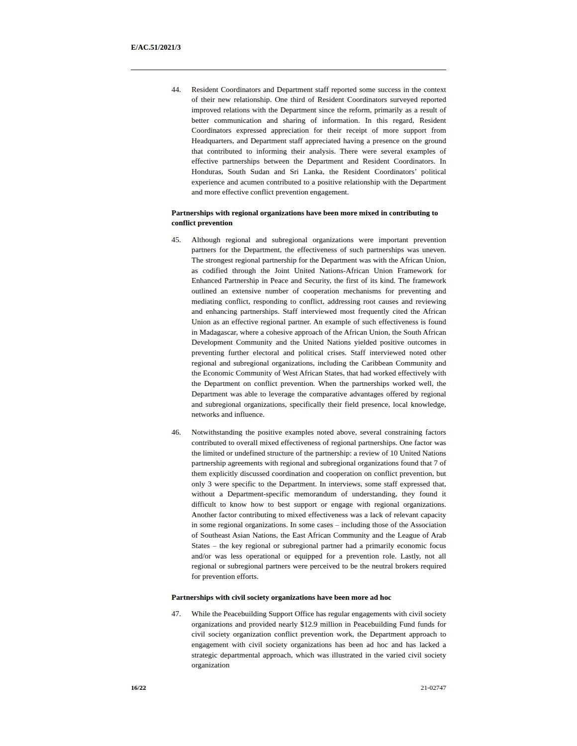E/AC.51/2021/3
44. Resident Coordinators and Department staff reported some success in the context of their new relationship. One third of Resident Coordinators surveyed reported improved relations with the Department since the reform, primarily as a result of better communication and sharing of information. In this regard, Resident Coordinators expressed appreciation for their receipt of more support from Headquarters, and Department staff appreciated having a presence on the ground that contributed to informing their analysis. There were several examples of effective partnerships between the Department and Resident Coordinators. In Honduras, South Sudan and Sri Lanka, the Resident Coordinators’ political experience and acumen contributed to a positive relationship with the Department and more effective conflict prevention engagement.
Partnerships with regional organizations have been more mixed in contributing to conflict prevention
45. Although regional and subregional organizations were important prevention partners for the Department, the effectiveness of such partnerships was uneven. The strongest regional partnership for the Department was with the African Union, as codified through the Joint United Nations-African Union Framework for Enhanced Partnership in Peace and Security, the first of its kind. The framework outlined an extensive number of cooperation mechanisms for preventing and mediating conflict, responding to conflict, addressing root causes and reviewing and enhancing partnerships. Staff interviewed most frequently cited the African Union as an effective regional partner. An example of such effectiveness is found in Madagascar, where a cohesive approach of the African Union, the South African Development Community and the United Nations yielded positive outcomes in preventing further electoral and political crises. Staff interviewed noted other regional and subregional organizations, including the Caribbean Community and the Economic Community of West African States, that had worked effectively with the Department on conflict prevention. When the partnerships worked well, the Department was able to leverage the comparative advantages offered by regional and subregional organizations, specifically their field presence, local knowledge, networks and influence.
46. Notwithstanding the positive examples noted above, several constraining factors contributed to overall mixed effectiveness of regional partnerships. One factor was the limited or undefined structure of the partnership: a review of 10 United Nations partnership agreements with regional and subregional organizations found that 7 of them explicitly discussed coordination and cooperation on conflict prevention, but only 3 were specific to the Department. In interviews, some staff expressed that, without a Department-specific memorandum of understanding, they found it difficult to know how to best support or engage with regional organizations. Another factor contributing to mixed effectiveness was a lack of relevant capacity in some regional organizations. In some cases – including those of the Association of Southeast Asian Nations, the East African Community and the League of Arab States – the key regional or subregional partner had a primarily economic focus and/or was less operational or equipped for a prevention role. Lastly, not all regional or subregional partners were perceived to be the neutral brokers required for prevention efforts.
Partnerships with civil society organizations have been more ad hoc
47. While the Peacebuilding Support Office has regular engagements with civil society organizations and provided nearly $12.9 million in Peacebuilding Fund funds for civil society organization conflict prevention work, the Department approach to engagement with civil society organizations has been ad hoc and has lacked a strategic departmental approach, which was illustrated in the varied civil society organization
16/22 21-02747